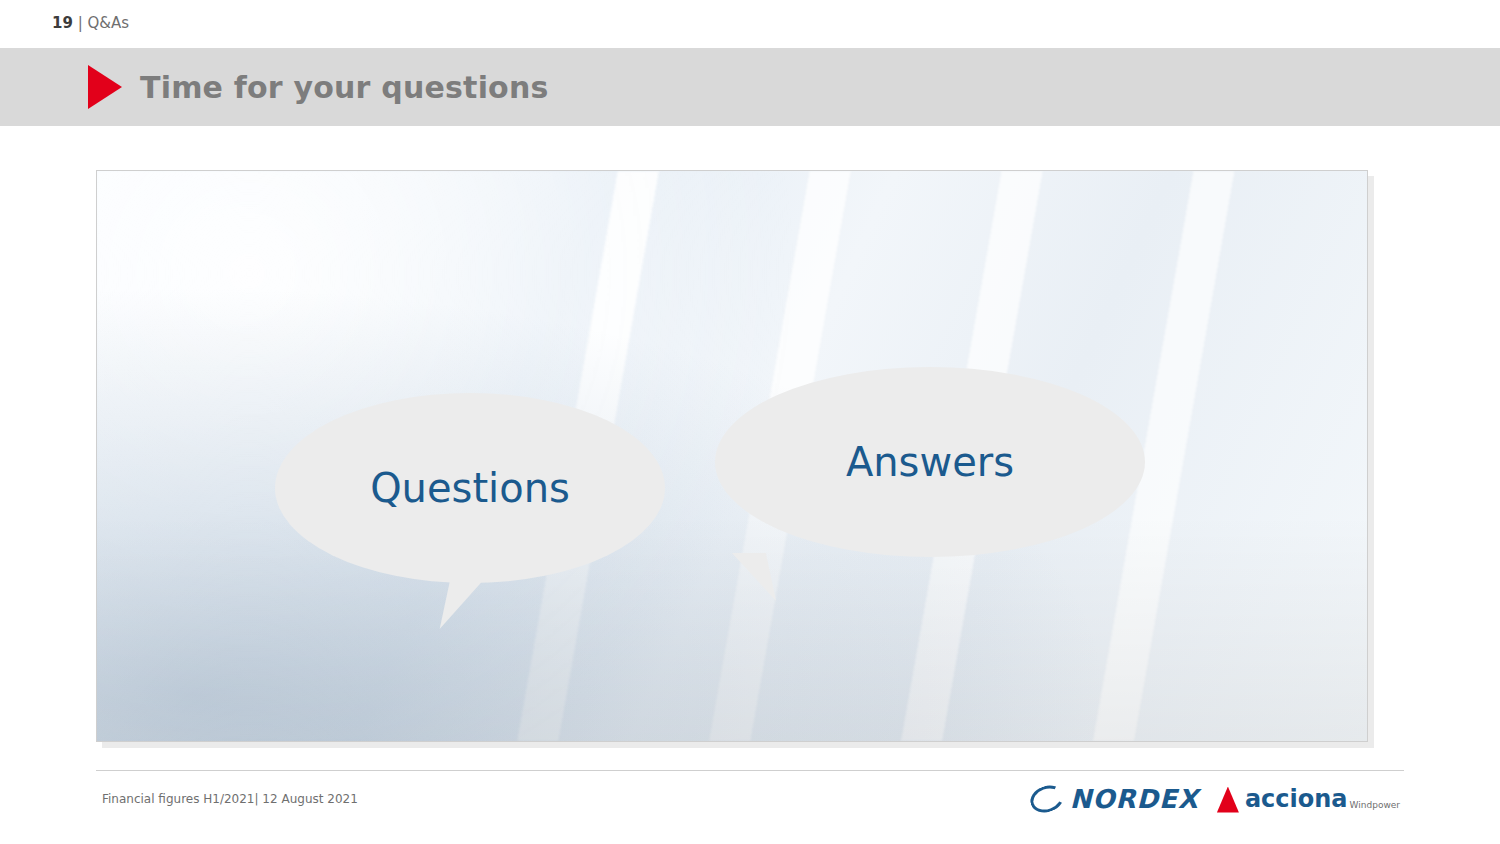19 | Q&As
Time for your questions
Questions
Answers
Financial figures H1/2021| 12 August 2021
NORDEX
acciona Windpower